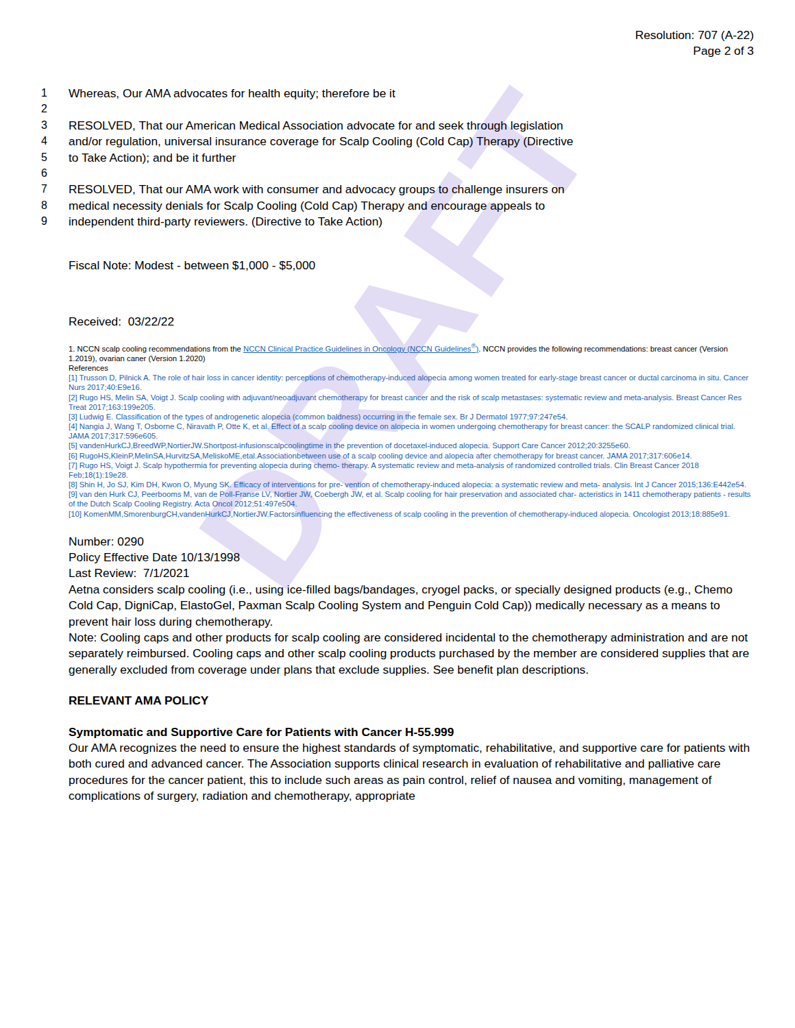DRAFT
Resolution: 707 (A-22)
Page 2 of 3
1
Whereas, Our AMA advocates for health equity; therefore be it
2
3
RESOLVED, That our American Medical Association advocate for and seek through legislation
4
and/or regulation, universal insurance coverage for Scalp Cooling (Cold Cap) Therapy (Directive
5
to Take Action); and be it further
6
7
RESOLVED, That our AMA work with consumer and advocacy groups to challenge insurers on
8
medical necessity denials for Scalp Cooling (Cold Cap) Therapy and encourage appeals to
9
independent third-party reviewers. (Directive to Take Action)
Fiscal Note: Modest - between $1,000 - $5,000
Received: 03/22/22
1. NCCN scalp cooling recommendations from the NCCN Clinical Practice Guidelines in Oncology (NCCN Guidelines®). NCCN provides the following recommendations: breast cancer (Version 1.2019), ovarian caner (Version 1.2020)
References
[1] Trusson D, Pilnick A. The role of hair loss in cancer identity: perceptions of chemotherapy-induced alopecia among women treated for early-stage breast cancer or ductal carcinoma in situ. Cancer Nurs 2017;40:E9e16.
[2] Rugo HS, Melin SA, Voigt J. Scalp cooling with adjuvant/neoadjuvant chemotherapy for breast cancer and the risk of scalp metastases: systematic review and meta-analysis. Breast Cancer Res Treat 2017;163:199e205.
[3] Ludwig E. Classification of the types of androgenetic alopecia (common baldness) occurring in the female sex. Br J Dermatol 1977;97:247e54.
[4] Nangia J, Wang T, Osborne C, Niravath P, Otte K, et al. Effect of a scalp cooling device on alopecia in women undergoing chemotherapy for breast cancer: the SCALP randomized clinical trial. JAMA 2017;317:596e605.
[5] vandenHurkCJ,BreedWP,NortierJW.Shortpost-infusionscalpcoolingtime in the prevention of docetaxel-induced alopecia. Support Care Cancer 2012;20:3255e60.
[6] RugoHS,KleinP,MelinSA,HurvitzSA,MeliskoME,etal.Associationbetween use of a scalp cooling device and alopecia after chemotherapy for breast cancer. JAMA 2017;317:606e14.
[7] Rugo HS, Voigt J. Scalp hypothermia for preventing alopecia during chemo- therapy. A systematic review and meta-analysis of randomized controlled trials. Clin Breast Cancer 2018 Feb;18(1):19e28.
[8] Shin H, Jo SJ, Kim DH, Kwon O, Myung SK. Efficacy of interventions for pre- vention of chemotherapy-induced alopecia: a systematic review and meta- analysis. Int J Cancer 2015;136:E442e54.
[9] van den Hurk CJ, Peerbooms M, van de Poll-Franse LV, Nortier JW, Coebergh JW, et al. Scalp cooling for hair preservation and associated char- acteristics in 1411 chemotherapy patients - results of the Dutch Scalp Cooling Registry. Acta Oncol 2012;51:497e504.
[10] KomenMM,SmorenburgCH,vandenHurkCJ,NortierJW.Factorsinfluencing the effectiveness of scalp cooling in the prevention of chemotherapy-induced alopecia. Oncologist 2013;18:885e91.
Number: 0290
Policy Effective Date 10/13/1998
Last Review: 7/1/2021
Aetna considers scalp cooling (i.e., using ice-filled bags/bandages, cryogel packs, or specially designed products (e.g., Chemo Cold Cap, DigniCap, ElastoGel, Paxman Scalp Cooling System and Penguin Cold Cap)) medically necessary as a means to prevent hair loss during chemotherapy.
Note: Cooling caps and other products for scalp cooling are considered incidental to the chemotherapy administration and are not separately reimbursed. Cooling caps and other scalp cooling products purchased by the member are considered supplies that are generally excluded from coverage under plans that exclude supplies. See benefit plan descriptions.
RELEVANT AMA POLICY
Symptomatic and Supportive Care for Patients with Cancer H-55.999
Our AMA recognizes the need to ensure the highest standards of symptomatic, rehabilitative, and supportive care for patients with both cured and advanced cancer. The Association supports clinical research in evaluation of rehabilitative and palliative care procedures for the cancer patient, this to include such areas as pain control, relief of nausea and vomiting, management of complications of surgery, radiation and chemotherapy, appropriate